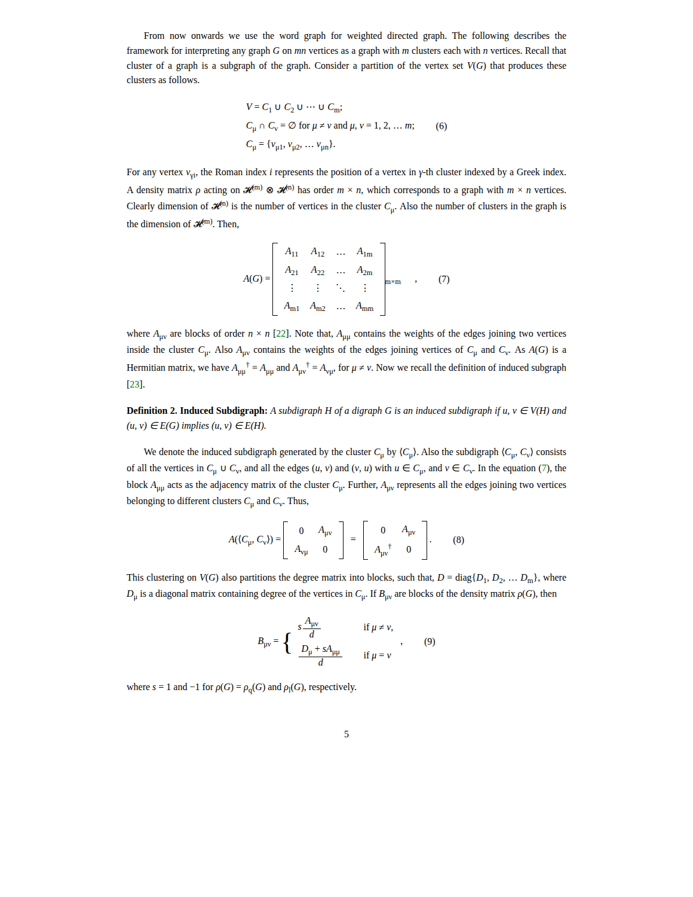From now onwards we use the word graph for weighted directed graph. The following describes the framework for interpreting any graph G on mn vertices as a graph with m clusters each with n vertices. Recall that cluster of a graph is a subgraph of the graph. Consider a partition of the vertex set V(G) that produces these clusters as follows.
V = C 1 ∪ C 2 ∪ ⋯ ∪ Cm;
Cμ ∩ Cν = ∅ for μ ≠ ν and μ, ν = 1, 2, … m;
Cμ = {vμ1, vμ2, … vμn}.
(6)
For any vertex vγi, the Roman index i represents the position of a vertex in γ-th cluster indexed by a Greek index. A density matrix ρ acting on 𝓗(m) ⊗ 𝓗(n) has order m × n, which corresponds to a graph with m × n vertices. Clearly dimension of 𝓗(n) is the number of vertices in the cluster Cμ. Also the number of clusters in the graph is the dimension of 𝓗(m). Then,
A(G) =
| A 11 | A 12 | … | A 1m |
| A 21 | A 22 | … | A 2m |
| ⋮ | ⋮ | ⋱ | ⋮ |
| A m1 | A m2 | … | A mm |
m×m ,
(7)
where Aμν are blocks of order n × n [22]. Note that, Aμμ contains the weights of the edges joining two vertices inside the cluster Cμ. Also Aμν contains the weights of the edges joining vertices of Cμ and Cν. As A(G) is a Hermitian matrix, we have Aμμ† = Aμμ and Aμν† = Aνμ, for μ ≠ ν. Now we recall the definition of induced subgraph [23].
Definition 2. Induced Subdigraph: A subdigraph H of a digraph G is an induced subdigraph if u, v ∈ V(H) and (u, v) ∈ E(G) implies (u, v) ∈ E(H).
We denote the induced subdigraph generated by the cluster Cμ by ⟨Cμ⟩. Also the subdigraph ⟨Cμ, Cν⟩ consists of all the vertices in Cμ ∪ Cν, and all the edges (u, v) and (v, u) with u ∈ Cμ, and v ∈ Cν. In the equation (7), the block Aμμ acts as the adjacency matrix of the cluster Cμ. Further, Aμν represents all the edges joining two vertices belonging to different clusters Cμ and Cν. Thus,
A(⟨Cμ, Cν⟩) =
| 0 | A μν |
| A νμ | 0 |
=
| 0 | A μν |
| A μν † | 0 |
.
(8)
This clustering on V(G) also partitions the degree matrix into blocks, such that, D = diag{D 1, D 2, … Dm}, where Dμ is a diagonal matrix containing degree of the vertices in Cμ. If Bμν are blocks of the density matrix ρ(G), then
Bμν = {
| s A μν d | if μ ≠ ν , |
| D μ + sA μμ d | if μ = ν |
,
(9)
where s = 1 and −1 for ρ(G) = ρq(G) and ρl(G), respectively.
5